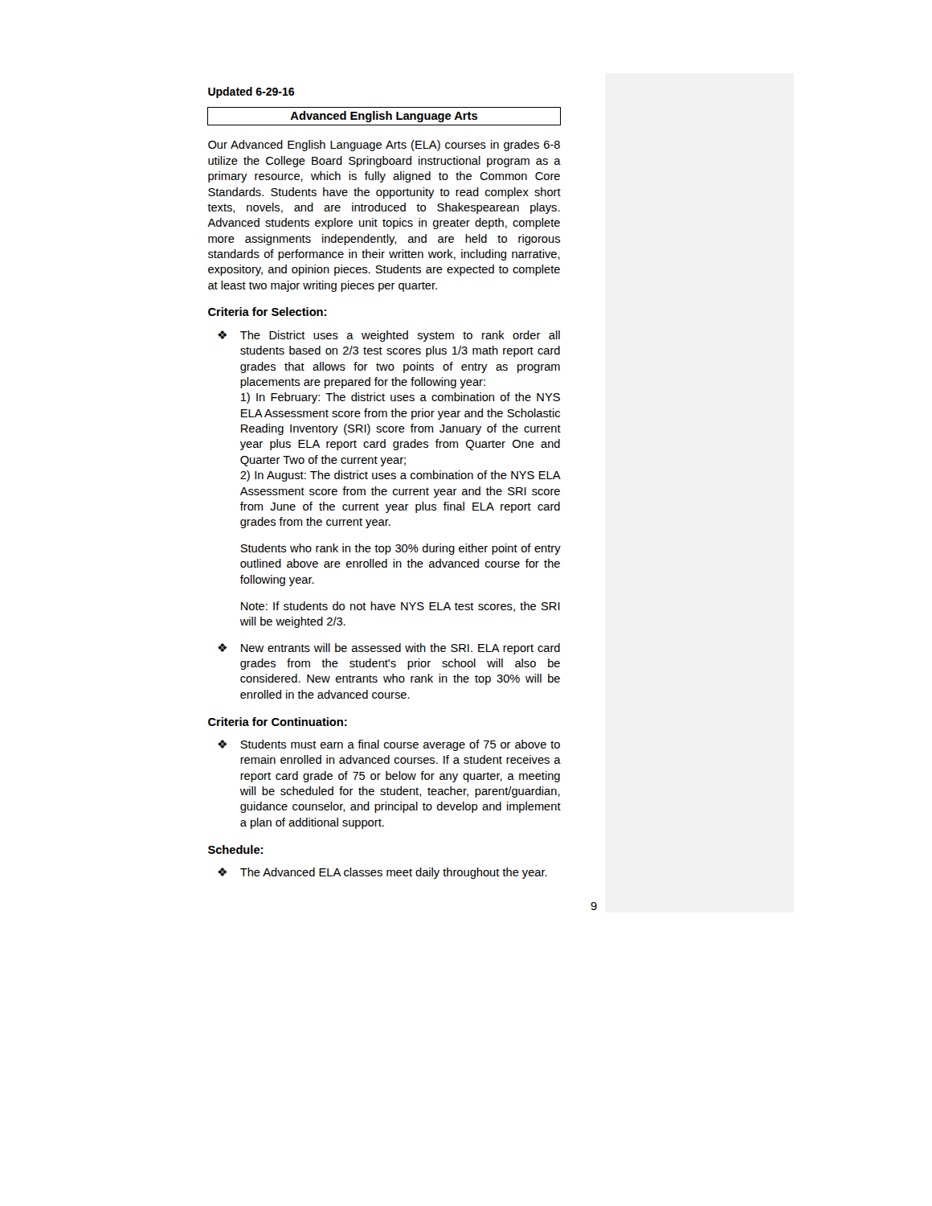Updated 6-29-16
Advanced English Language Arts
Our Advanced English Language Arts (ELA) courses in grades 6-8 utilize the College Board Springboard instructional program as a primary resource, which is fully aligned to the Common Core Standards. Students have the opportunity to read complex short texts, novels, and are introduced to Shakespearean plays. Advanced students explore unit topics in greater depth, complete more assignments independently, and are held to rigorous standards of performance in their written work, including narrative, expository, and opinion pieces. Students are expected to complete at least two major writing pieces per quarter.
Criteria for Selection:
The District uses a weighted system to rank order all students based on 2/3 test scores plus 1/3 math report card grades that allows for two points of entry as program placements are prepared for the following year:
1) In February: The district uses a combination of the NYS ELA Assessment score from the prior year and the Scholastic Reading Inventory (SRI) score from January of the current year plus ELA report card grades from Quarter One and Quarter Two of the current year;
2) In August: The district uses a combination of the NYS ELA Assessment score from the current year and the SRI score from June of the current year plus final ELA report card grades from the current year.
Students who rank in the top 30% during either point of entry outlined above are enrolled in the advanced course for the following year.
Note: If students do not have NYS ELA test scores, the SRI will be weighted 2/3.
New entrants will be assessed with the SRI. ELA report card grades from the student's prior school will also be considered. New entrants who rank in the top 30% will be enrolled in the advanced course.
Criteria for Continuation:
Students must earn a final course average of 75 or above to remain enrolled in advanced courses. If a student receives a report card grade of 75 or below for any quarter, a meeting will be scheduled for the student, teacher, parent/guardian, guidance counselor, and principal to develop and implement a plan of additional support.
Schedule:
The Advanced ELA classes meet daily throughout the year.
9